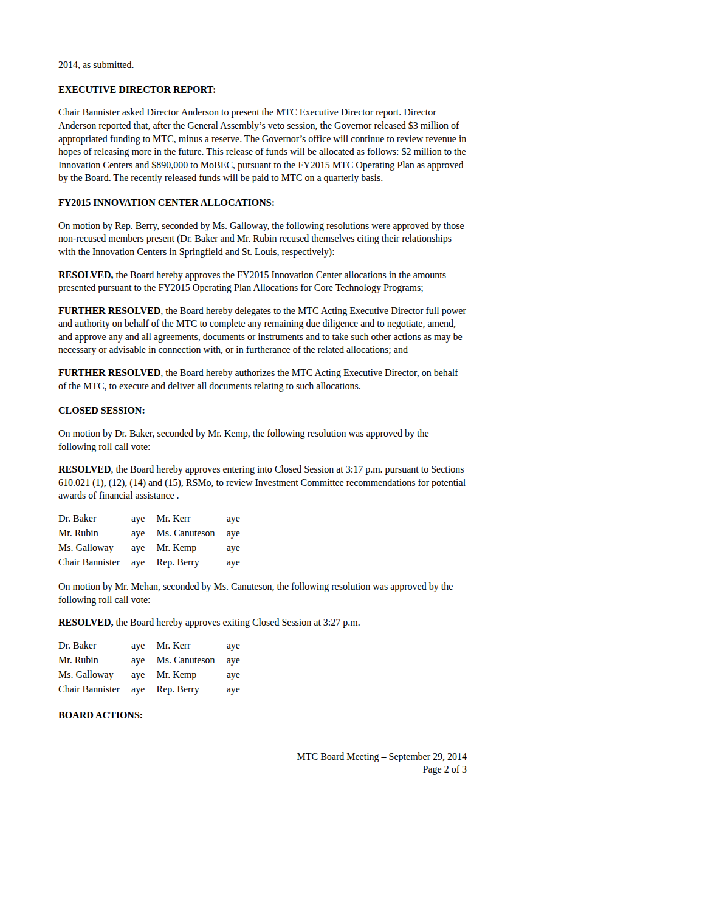2014, as submitted.
Executive Director Report:
Chair Bannister asked Director Anderson to present the MTC Executive Director report. Director Anderson reported that, after the General Assembly’s veto session, the Governor released $3 million of appropriated funding to MTC, minus a reserve. The Governor’s office will continue to review revenue in hopes of releasing more in the future. This release of funds will be allocated as follows: $2 million to the Innovation Centers and $890,000 to MoBEC, pursuant to the FY2015 MTC Operating Plan as approved by the Board. The recently released funds will be paid to MTC on a quarterly basis.
FY2015 Innovation Center Allocations:
On motion by Rep. Berry, seconded by Ms. Galloway, the following resolutions were approved by those non-recused members present (Dr. Baker and Mr. Rubin recused themselves citing their relationships with the Innovation Centers in Springfield and St. Louis, respectively):
RESOLVED, the Board hereby approves the FY2015 Innovation Center allocations in the amounts presented pursuant to the FY2015 Operating Plan Allocations for Core Technology Programs;
FURTHER RESOLVED, the Board hereby delegates to the MTC Acting Executive Director full power and authority on behalf of the MTC to complete any remaining due diligence and to negotiate, amend, and approve any and all agreements, documents or instruments and to take such other actions as may be necessary or advisable in connection with, or in furtherance of the related allocations; and
FURTHER RESOLVED, the Board hereby authorizes the MTC Acting Executive Director, on behalf of the MTC, to execute and deliver all documents relating to such allocations.
Closed Session:
On motion by Dr. Baker, seconded by Mr. Kemp, the following resolution was approved by the following roll call vote:
RESOLVED, the Board hereby approves entering into Closed Session at 3:17 p.m. pursuant to Sections 610.021 (1), (12), (14) and (15), RSMo, to review Investment Committee recommendations for potential awards of financial assistance .
| Dr. Baker | aye | Mr. Kerr | aye |
| Mr. Rubin | aye | Ms. Canuteson | aye |
| Ms. Galloway | aye | Mr. Kemp | aye |
| Chair Bannister | aye | Rep. Berry | aye |
On motion by Mr. Mehan, seconded by Ms. Canuteson, the following resolution was approved by the following roll call vote:
RESOLVED, the Board hereby approves exiting Closed Session at 3:27 p.m.
| Dr. Baker | aye | Mr. Kerr | aye |
| Mr. Rubin | aye | Ms. Canuteson | aye |
| Ms. Galloway | aye | Mr. Kemp | aye |
| Chair Bannister | aye | Rep. Berry | aye |
Board Actions:
MTC Board Meeting – September 29, 2014
Page 2 of 3